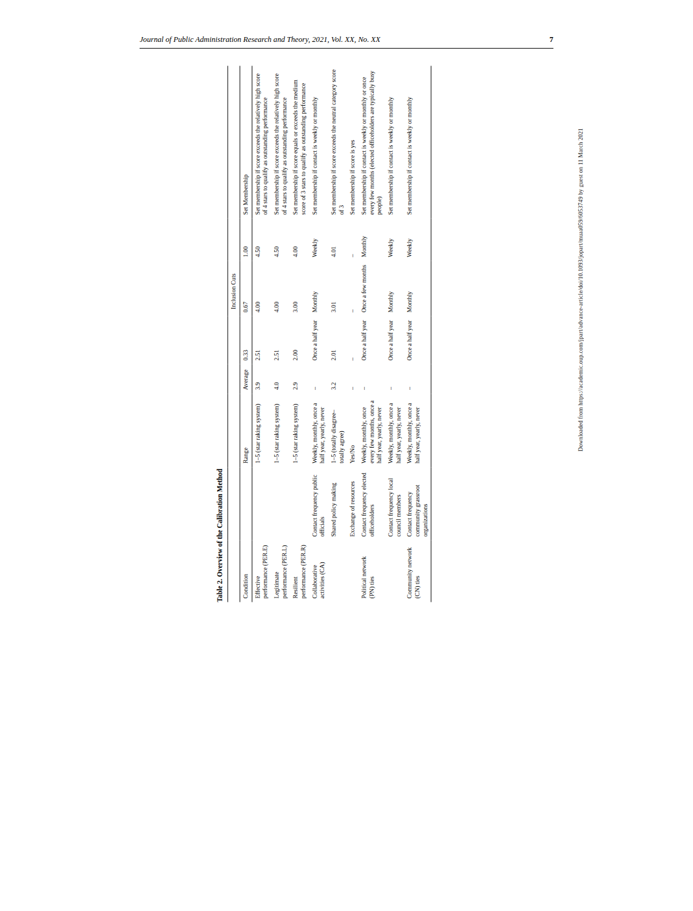Journal of Public Administration Research and Theory, 2021, Vol. XX, No. XX 7
Downloaded from https://academic.oup.com/jpart/advance-article/doi/10.1093/jopart/muaa059/6053749 by guest on 11 March 2021
Table 2. Overview of the Calibration Method
| | Inclusion Cuts | |
| --- | --- | --- |
| Condition | | Range | Average | 0.33 | 0.67 | 1.00 | Set Membership |
| Effective performance (PER.E) | | 1–5 (star raking system) | 3.9 | 2.51 | 4.00 | 4.50 | Set membership if score exceeds the relatively high score of 4 stars to qualify as outstanding performance |
| Legitimate performance (PER.L) | | 1–5 (star raking system) | 4.0 | 2.51 | 4.00 | 4.50 | Set membership if score exceeds the relatively high score of 4 stars to qualify as outstanding performance |
| Resilient performance (PER.R) | | 1–5 (star raking system) | 2.9 | 2.00 | 3.00 | 4.00 | Set membership if score equals or exceeds the medium score of 3 stars to qualify as outstanding performance |
| Collaborative activities (CA) | Contact frequency public officials | Weekly, monthly, once a half year, yearly, never | – | Once a half year | Monthly | Weekly | Set membership if contact is weekly or monthly |
| Shared policy making | 1–5 (totally disagree–totally agree) | 3.2 | 2.01 | 3.01 | 4.01 | Set membership if score exceeds the neutral category score of 3 |
| Exchange of resources | Yes/No | – | – | – | – | Set membership if score is yes |
| Political network (PN) ties | Contact frequency elected officeholders | Weekly, monthly, once every few months, once a half year, yearly, never | – | Once a half year | Once a few months | Monthly | Set membership if contact is weekly or monthly or once every few months (elected officeholders are typically busy people) |
| Contact frequency local council members | Weekly, monthly, once a half year, yearly, never | – | Once a half year | Monthly | Weekly | Set membership if contact is weekly or monthly |
| Community network (CN) ties | Contact frequency community grassroot organizations | Weekly, monthly, once a half year, yearly, never | – | Once a half year | Monthly | Weekly | Set membership if contact is weekly or monthly |